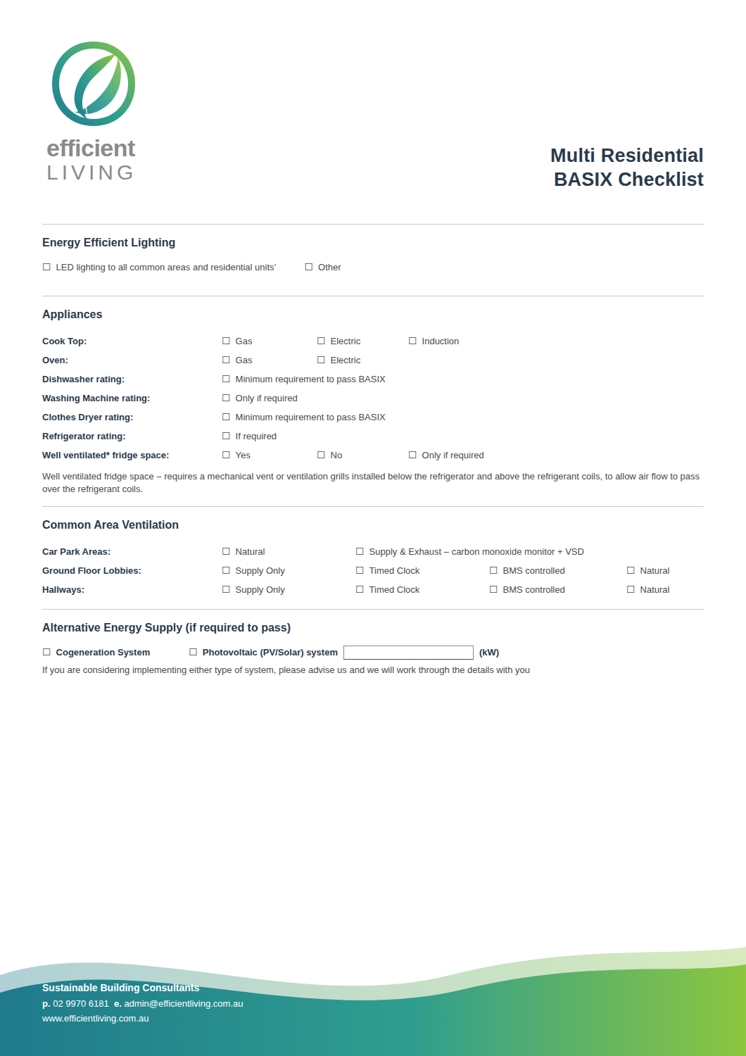efficient
LIVING
Multi Residential
BASIX Checklist
Energy Efficient Lighting
☐LED lighting to all common areas and residential units’ ☐Other
Appliances
| Cook Top: | ☐ Gas | ☐ Electric | ☐ Induction |
| Oven: | ☐ Gas | ☐ Electric | |
| Dishwasher rating: | ☐ Minimum requirement to pass BASIX |
| Washing Machine rating: | ☐ Only if required |
| Clothes Dryer rating: | ☐ Minimum requirement to pass BASIX |
| Refrigerator rating: | ☐ If required |
| Well ventilated* fridge space: | ☐ Yes | ☐ No | ☐ Only if required |
Well ventilated fridge space – requires a mechanical vent or ventilation grills installed below the refrigerator and above the refrigerant coils, to allow air flow to pass over the refrigerant coils.
Common Area Ventilation
| Car Park Areas: | ☐ Natural | ☐ Supply & Exhaust – carbon monoxide monitor + VSD |
| Ground Floor Lobbies: | ☐ Supply Only | ☐ Timed Clock | ☐ BMS controlled | ☐ Natural |
| Hallways: | ☐ Supply Only | ☐ Timed Clock | ☐ BMS controlled | ☐ Natural |
Alternative Energy Supply (if required to pass)
☐Cogeneration System ☐Photovoltaic (PV/Solar) system (kW)
If you are considering implementing either type of system, please advise us and we will work through the details with you
Sustainable Building Consultants
p. 02 9970 6181 e. admin@efficientliving.com.au
www.efficientliving.com.au